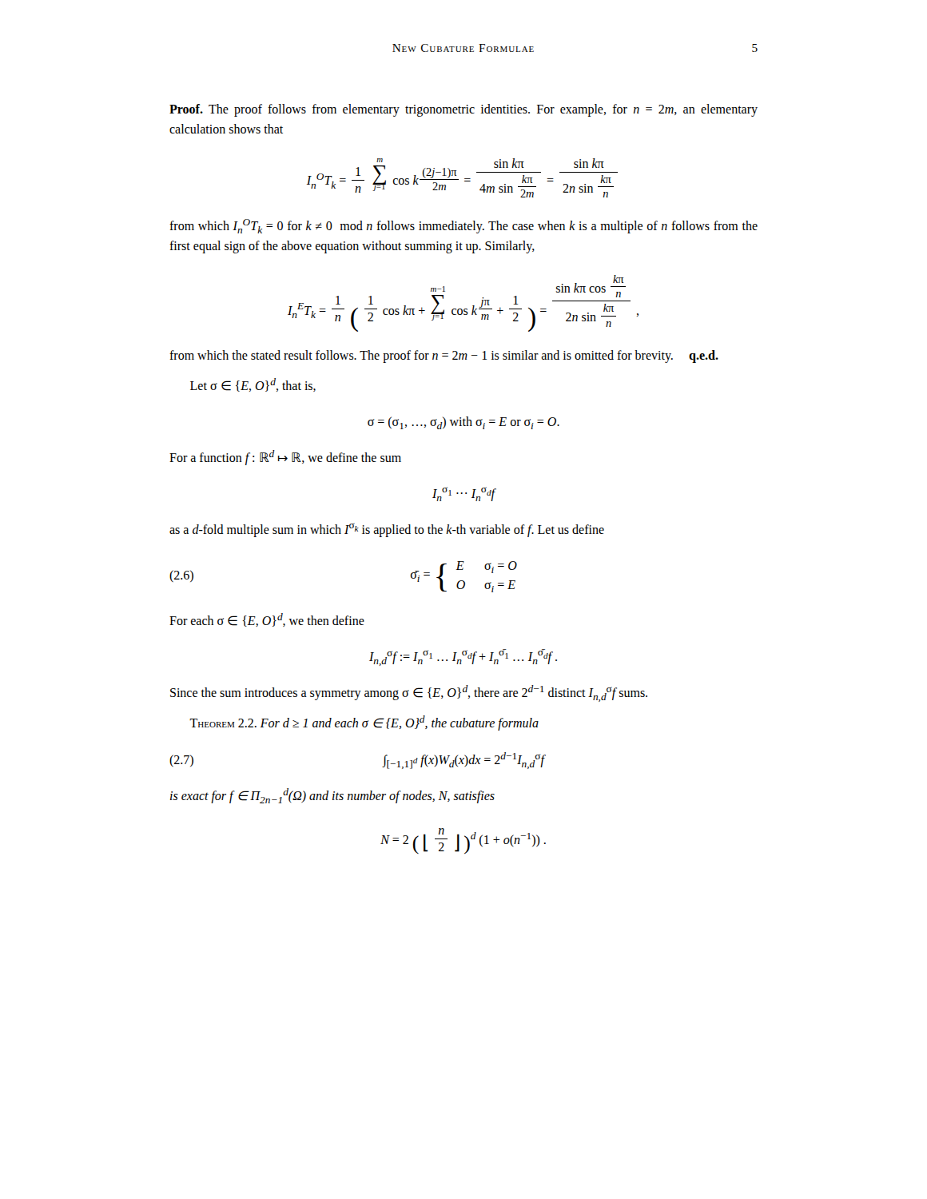New Cubature Formulae 5
Proof. The proof follows from elementary trigonometric identities. For example, for n = 2m, an elementary calculation shows that
InOTk = 1 n m∑j=1 cos k(2j−1)π 2m = sin kπ 4m sin kπ 2m = sin kπ 2n sin kπ n
from which InOTk = 0 for k ≠ 0 mod n follows immediately. The case when k is a multiple of n follows from the first equal sign of the above equation without summing it up. Similarly,
InETk = 1 n ( 12 cos kπ + m−1∑j=1 cos kjπ m + 12 ) = sin kπ cos kπ n 2n sin kπ n ,
from which the stated result follows. The proof for n = 2m − 1 is similar and is omitted for brevity.q.e.d.
Let σ ∈ {E, O}d, that is,
σ = (σ1, …, σd) with σi = E or σi = O.
For a function f : ℝd ↦ ℝ, we define the sum
Inσ1 ··· Inσdf
as a d-fold multiple sum in which Iσk is applied to the k-th variable of f. Let us define
(2.6)
σ̄i = {
Eσi = O
Oσi = E
For each σ ∈ {E, O}d, we then define
In,dσf := Inσ1 … Inσdf + Inσ̄1 … Inσ̄df .
Since the sum introduces a symmetry among σ ∈ {E, O}d, there are 2d−1 distinct In,dσf sums.
Theorem 2.2. For d ≥ 1 and each σ ∈ {E, O}d, the cubature formula
(2.7)
∫[−1,1]d f(x)Wd(x)dx = 2d−1In,dσf
is exact for f ∈ Π2n−1d(Ω) and its number of nodes, N, satisfies
N = 2 ( ⌊ n 2 ⌋ )d (1 + o(n−1)) .